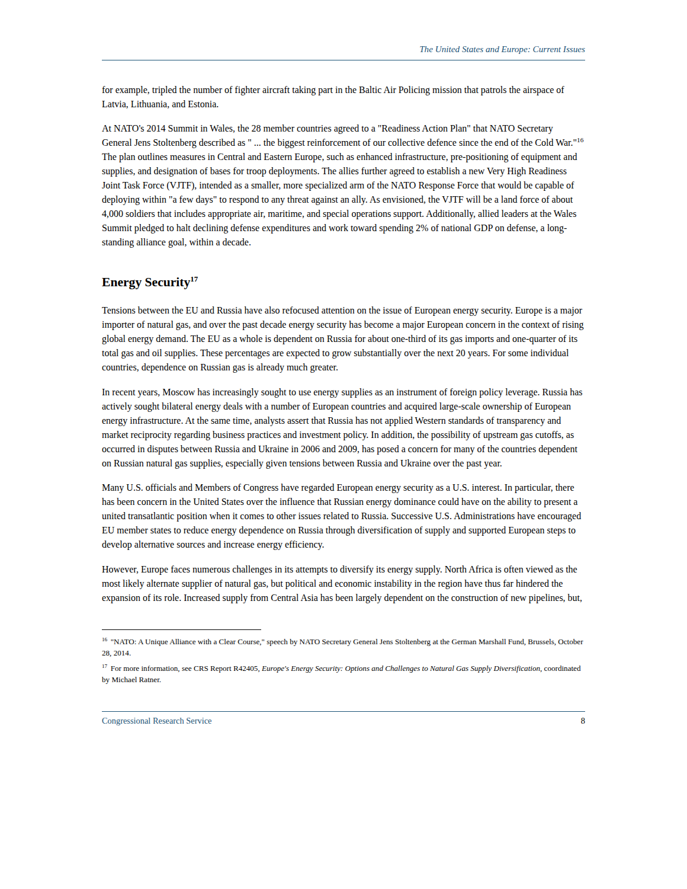The United States and Europe: Current Issues
for example, tripled the number of fighter aircraft taking part in the Baltic Air Policing mission that patrols the airspace of Latvia, Lithuania, and Estonia.
At NATO's 2014 Summit in Wales, the 28 member countries agreed to a "Readiness Action Plan" that NATO Secretary General Jens Stoltenberg described as " ... the biggest reinforcement of our collective defence since the end of the Cold War."16 The plan outlines measures in Central and Eastern Europe, such as enhanced infrastructure, pre-positioning of equipment and supplies, and designation of bases for troop deployments. The allies further agreed to establish a new Very High Readiness Joint Task Force (VJTF), intended as a smaller, more specialized arm of the NATO Response Force that would be capable of deploying within "a few days" to respond to any threat against an ally. As envisioned, the VJTF will be a land force of about 4,000 soldiers that includes appropriate air, maritime, and special operations support. Additionally, allied leaders at the Wales Summit pledged to halt declining defense expenditures and work toward spending 2% of national GDP on defense, a long-standing alliance goal, within a decade.
Energy Security17
Tensions between the EU and Russia have also refocused attention on the issue of European energy security. Europe is a major importer of natural gas, and over the past decade energy security has become a major European concern in the context of rising global energy demand. The EU as a whole is dependent on Russia for about one-third of its gas imports and one-quarter of its total gas and oil supplies. These percentages are expected to grow substantially over the next 20 years. For some individual countries, dependence on Russian gas is already much greater.
In recent years, Moscow has increasingly sought to use energy supplies as an instrument of foreign policy leverage. Russia has actively sought bilateral energy deals with a number of European countries and acquired large-scale ownership of European energy infrastructure. At the same time, analysts assert that Russia has not applied Western standards of transparency and market reciprocity regarding business practices and investment policy. In addition, the possibility of upstream gas cutoffs, as occurred in disputes between Russia and Ukraine in 2006 and 2009, has posed a concern for many of the countries dependent on Russian natural gas supplies, especially given tensions between Russia and Ukraine over the past year.
Many U.S. officials and Members of Congress have regarded European energy security as a U.S. interest. In particular, there has been concern in the United States over the influence that Russian energy dominance could have on the ability to present a united transatlantic position when it comes to other issues related to Russia. Successive U.S. Administrations have encouraged EU member states to reduce energy dependence on Russia through diversification of supply and supported European steps to develop alternative sources and increase energy efficiency.
However, Europe faces numerous challenges in its attempts to diversify its energy supply. North Africa is often viewed as the most likely alternate supplier of natural gas, but political and economic instability in the region have thus far hindered the expansion of its role. Increased supply from Central Asia has been largely dependent on the construction of new pipelines, but,
16 "NATO: A Unique Alliance with a Clear Course," speech by NATO Secretary General Jens Stoltenberg at the German Marshall Fund, Brussels, October 28, 2014.
17 For more information, see CRS Report R42405, Europe's Energy Security: Options and Challenges to Natural Gas Supply Diversification, coordinated by Michael Ratner.
Congressional Research Service 8